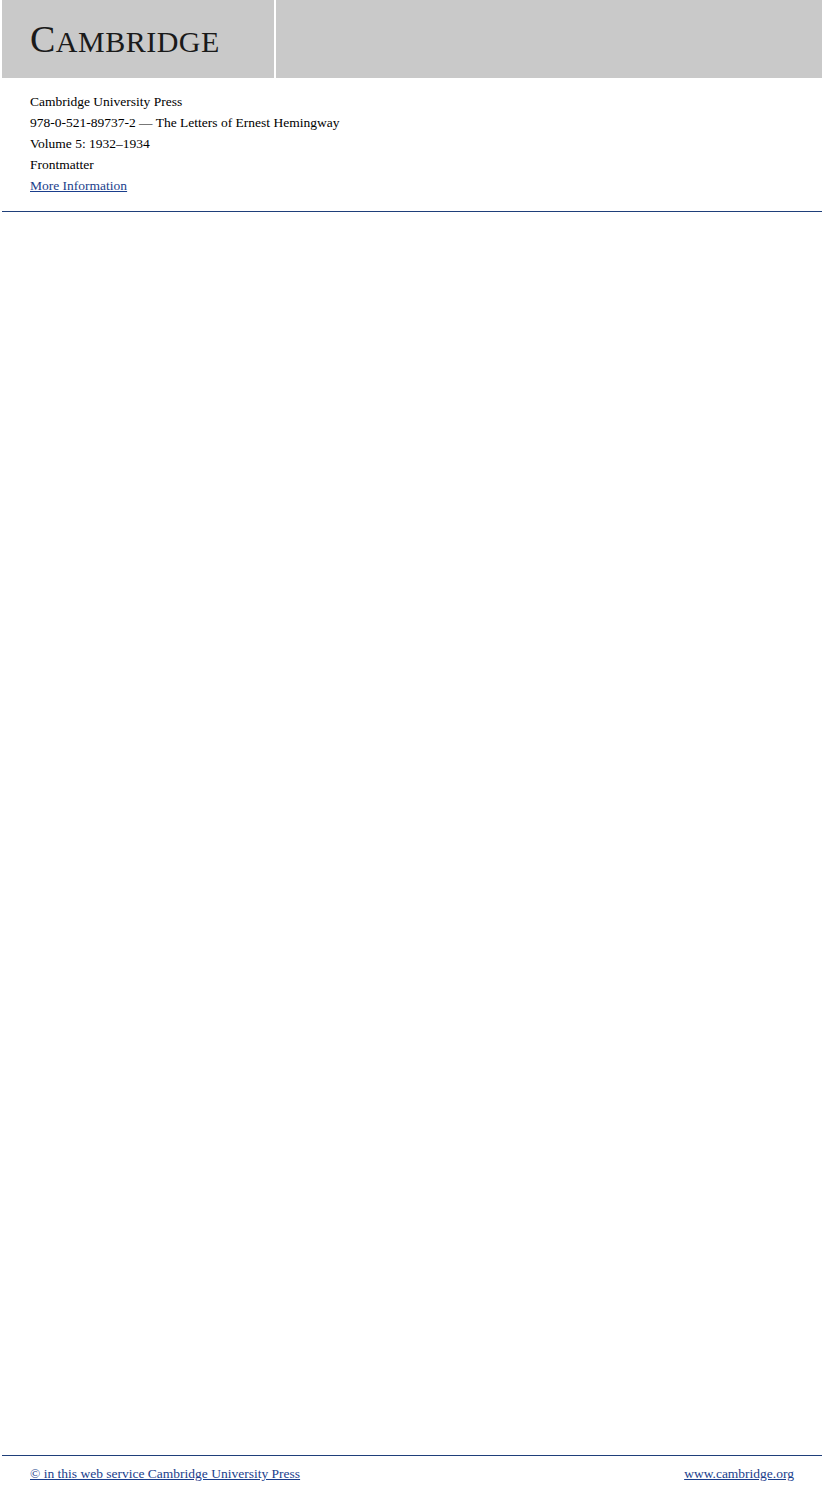CAMBRIDGE
Cambridge University Press
978-0-521-89737-2 — The Letters of Ernest Hemingway
Volume 5: 1932–1934
Frontmatter
More Information
© in this web service Cambridge University Press
www.cambridge.org